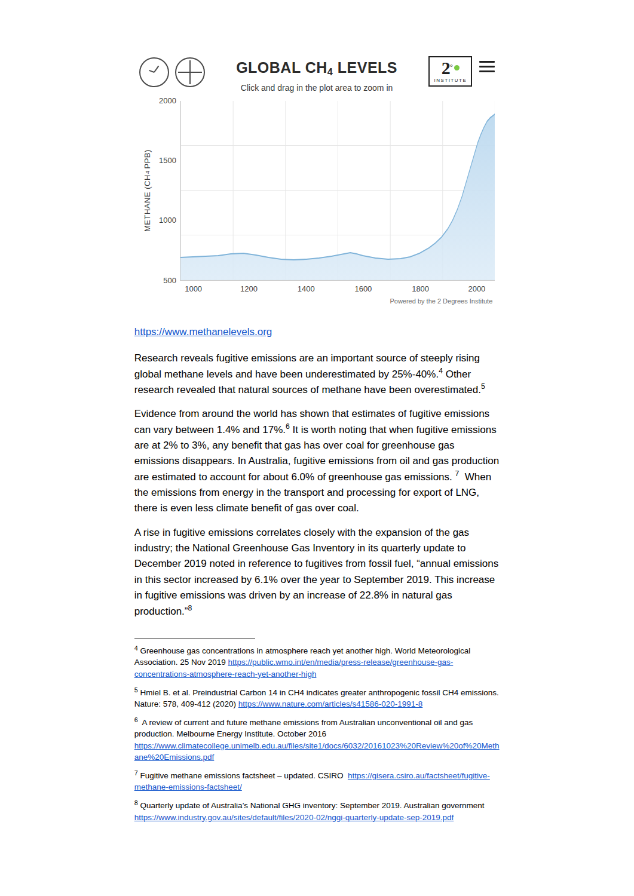GLOBAL CH4 LEVELS
Click and drag in the plot area to zoom in
2° INSTITUTE
METHANE (CH4 PPB)
2000 1500 1000 500
100012001400160018002000
Powered by the 2 Degrees Institute
https://www.methanelevels.org
Research reveals fugitive emissions are an important source of steeply rising global methane levels and have been underestimated by 25%-40%.4 Other research revealed that natural sources of methane have been overestimated.5
Evidence from around the world has shown that estimates of fugitive emissions can vary between 1.4% and 17%.6 It is worth noting that when fugitive emissions are at 2% to 3%, any benefit that gas has over coal for greenhouse gas emissions disappears. In Australia, fugitive emissions from oil and gas production are estimated to account for about 6.0% of greenhouse gas emissions. 7 When the emissions from energy in the transport and processing for export of LNG, there is even less climate benefit of gas over coal.
A rise in fugitive emissions correlates closely with the expansion of the gas industry; the National Greenhouse Gas Inventory in its quarterly update to December 2019 noted in reference to fugitives from fossil fuel, “annual emissions in this sector increased by 6.1% over the year to September 2019. This increase in fugitive emissions was driven by an increase of 22.8% in natural gas production.”8
4 Greenhouse gas concentrations in atmosphere reach yet another high. World Meteorological Association. 25 Nov 2019 https://public.wmo.int/en/media/press-release/greenhouse-gas-concentrations-atmosphere-reach-yet-another-high
5 Hmiel B. et al. Preindustrial Carbon 14 in CH4 indicates greater anthropogenic fossil CH4 emissions. Nature: 578, 409-412 (2020) https://www.nature.com/articles/s41586-020-1991-8
6 A review of current and future methane emissions from Australian unconventional oil and gas production. Melbourne Energy Institute. October 2016 https://www.climatecollege.unimelb.edu.au/files/site1/docs/6032/20161023%20Review%20of%20Methane%20Emissions.pdf
7 Fugitive methane emissions factsheet – updated. CSIRO https://gisera.csiro.au/factsheet/fugitive-methane-emissions-factsheet/
8 Quarterly update of Australia’s National GHG inventory: September 2019. Australian government https://www.industry.gov.au/sites/default/files/2020-02/nggi-quarterly-update-sep-2019.pdf